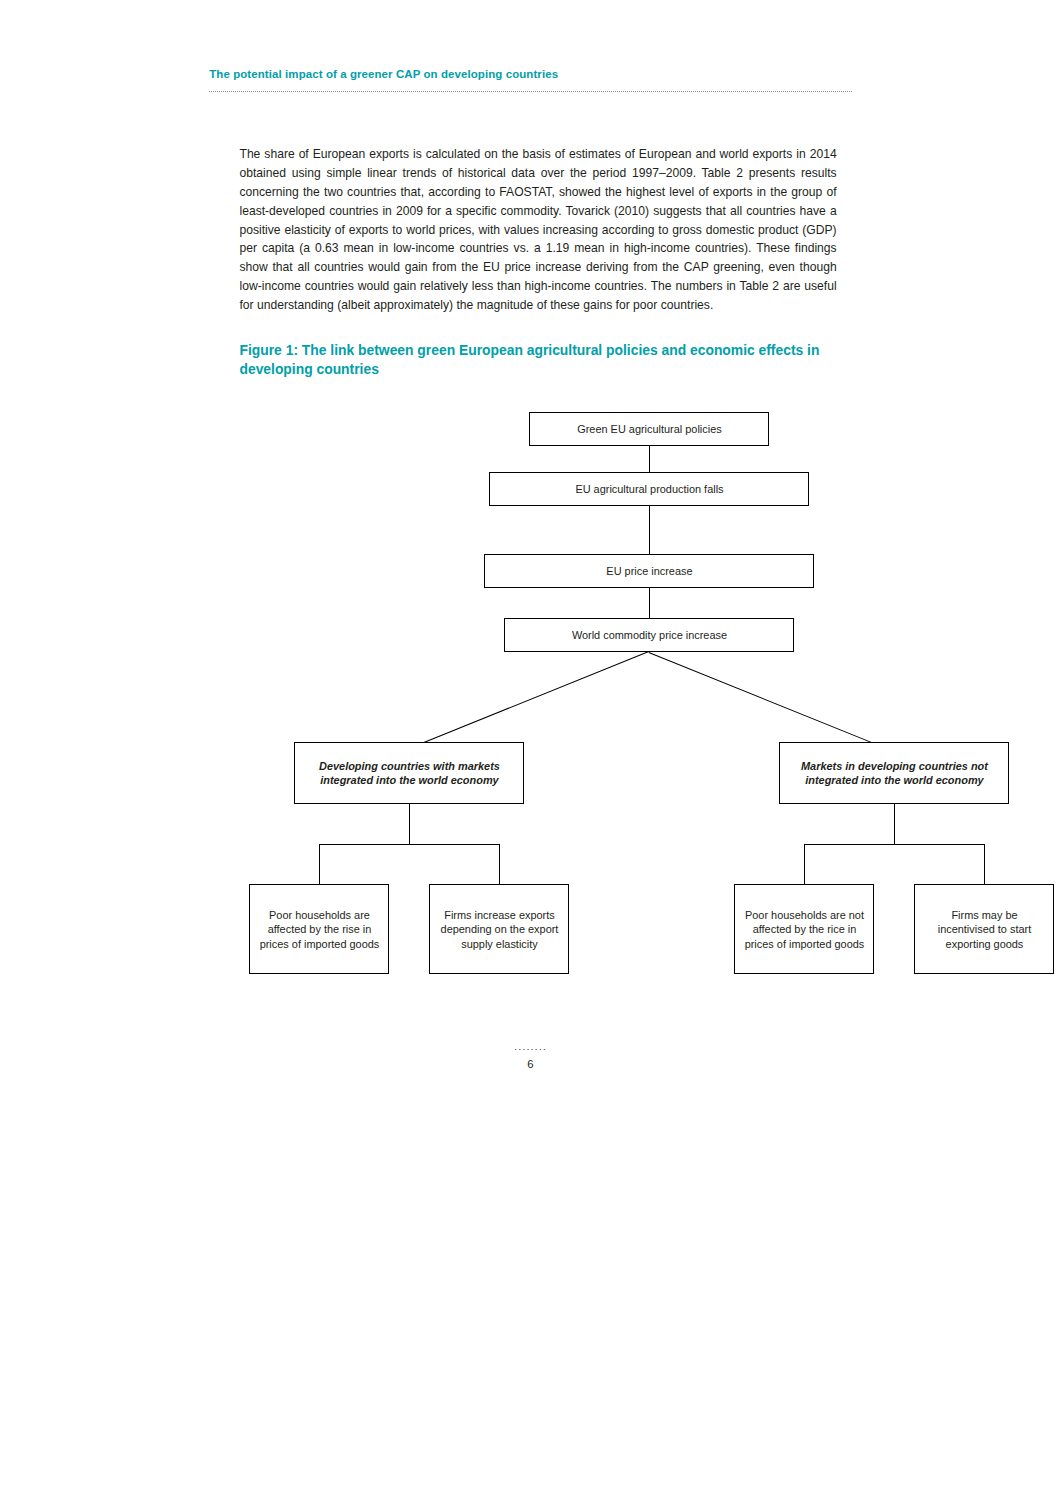The potential impact of a greener CAP on developing countries
The share of European exports is calculated on the basis of estimates of European and world exports in 2014 obtained using simple linear trends of historical data over the period 1997–2009. Table 2 presents results concerning the two countries that, according to FAOSTAT, showed the highest level of exports in the group of least-developed countries in 2009 for a specific commodity. Tovarick (2010) suggests that all countries have a positive elasticity of exports to world prices, with values increasing according to gross domestic product (GDP) per capita (a 0.63 mean in low-income countries vs. a 1.19 mean in high-income countries). These findings show that all countries would gain from the EU price increase deriving from the CAP greening, even though low-income countries would gain relatively less than high-income countries. The numbers in Table 2 are useful for understanding (albeit approximately) the magnitude of these gains for poor countries.
Figure 1: The link between green European agricultural policies and economic effects in developing countries
Green EU agricultural policies
EU agricultural production falls
EU price increase
World commodity price increase
Developing countries with markets integrated into the world economy
Markets in developing countries not integrated into the world economy
Poor households are affected by the rise in prices of imported goods
Firms increase exports depending on the export supply elasticity
Poor households are not affected by the rice in prices of imported goods
Firms may be incentivised to start exporting goods
········
6